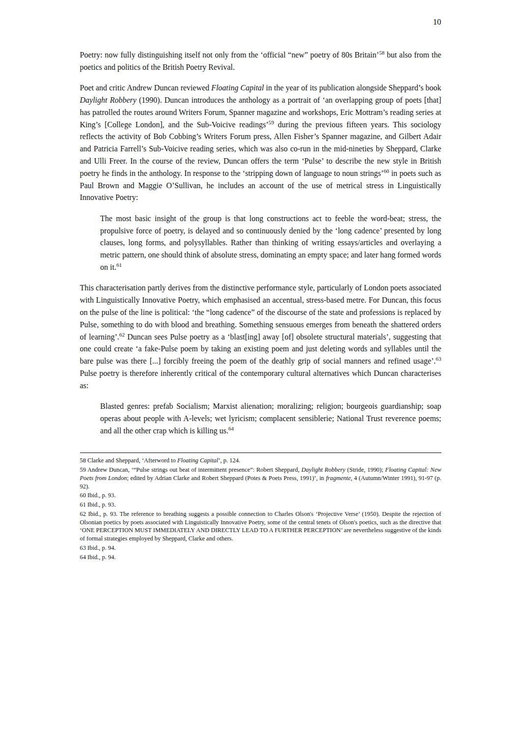10
Poetry: now fully distinguishing itself not only from the ‘official “new” poetry of 80s Britain’58 but also from the poetics and politics of the British Poetry Revival.
Poet and critic Andrew Duncan reviewed Floating Capital in the year of its publication alongside Sheppard’s book Daylight Robbery (1990). Duncan introduces the anthology as a portrait of ‘an overlapping group of poets [that] has patrolled the routes around Writers Forum, Spanner magazine and workshops, Eric Mottram’s reading series at King’s [College London], and the Sub-Voicive readings’59 during the previous fifteen years. This sociology reflects the activity of Bob Cobbing’s Writers Forum press, Allen Fisher’s Spanner magazine, and Gilbert Adair and Patricia Farrell’s Sub-Voicive reading series, which was also co-run in the mid-nineties by Sheppard, Clarke and Ulli Freer. In the course of the review, Duncan offers the term ‘Pulse’ to describe the new style in British poetry he finds in the anthology. In response to the ‘stripping down of language to noun strings’60 in poets such as Paul Brown and Maggie O’Sullivan, he includes an account of the use of metrical stress in Linguistically Innovative Poetry:
The most basic insight of the group is that long constructions act to feeble the word-beat; stress, the propulsive force of poetry, is delayed and so continuously denied by the ‘long cadence’ presented by long clauses, long forms, and polysyllables. Rather than thinking of writing essays/articles and overlaying a metric pattern, one should think of absolute stress, dominating an empty space; and later hang formed words on it.61
This characterisation partly derives from the distinctive performance style, particularly of London poets associated with Linguistically Innovative Poetry, which emphasised an accentual, stress-based metre. For Duncan, this focus on the pulse of the line is political: ‘the “long cadence” of the discourse of the state and professions is replaced by Pulse, something to do with blood and breathing. Something sensuous emerges from beneath the shattered orders of learning’.62 Duncan sees Pulse poetry as a ‘blast[ing] away [of] obsolete structural materials’, suggesting that one could create ‘a fake-Pulse poem by taking an existing poem and just deleting words and syllables until the bare pulse was there [...] forcibly freeing the poem of the deathly grip of social manners and refined usage’.63 Pulse poetry is therefore inherently critical of the contemporary cultural alternatives which Duncan characterises as:
Blasted genres: prefab Socialism; Marxist alienation; moralizing; religion; bourgeois guardianship; soap operas about people with A-levels; wet lyricism; complacent sensiblerie; National Trust reverence poems; and all the other crap which is killing us.64
58 Clarke and Sheppard, ‘Afterword to Floating Capital’, p. 124.
59 Andrew Duncan, ‘“Pulse strings out beat of intermittent presence”: Robert Sheppard, Daylight Robbery (Stride, 1990); Floating Capital: New Poets from London; edited by Adrian Clarke and Robert Sheppard (Potes & Poets Press, 1991)’, in fragmente, 4 (Autumn/Winter 1991), 91-97 (p. 92).
60 Ibid., p. 93.
61 Ibid., p. 93.
62 Ibid., p. 93. The reference to breathing suggests a possible connection to Charles Olson's ‘Projective Verse’ (1950). Despite the rejection of Olsonian poetics by poets associated with Linguistically Innovative Poetry, some of the central tenets of Olson's poetics, such as the directive that ‘ONE PERCEPTION MUST IMMEDIATELY AND DIRECTLY LEAD TO A FURTHER PERCEPTION’ are nevertheless suggestive of the kinds of formal strategies employed by Sheppard, Clarke and others.
63 Ibid., p. 94.
64 Ibid., p. 94.